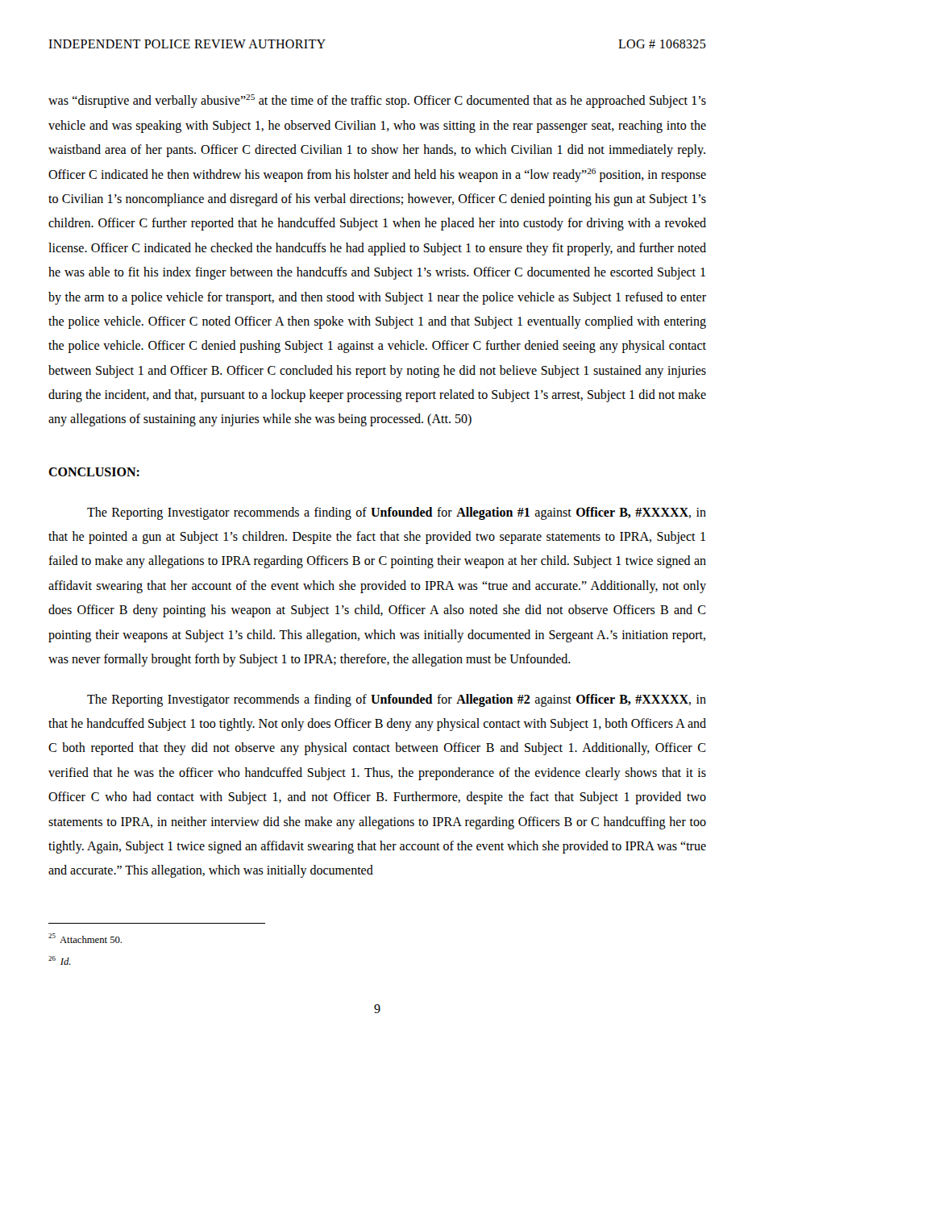INDEPENDENT POLICE REVIEW AUTHORITY LOG # 1068325
was “disruptive and verbally abusive”25 at the time of the traffic stop. Officer C documented that as he approached Subject 1’s vehicle and was speaking with Subject 1, he observed Civilian 1, who was sitting in the rear passenger seat, reaching into the waistband area of her pants. Officer C directed Civilian 1 to show her hands, to which Civilian 1 did not immediately reply. Officer C indicated he then withdrew his weapon from his holster and held his weapon in a “low ready”26 position, in response to Civilian 1’s noncompliance and disregard of his verbal directions; however, Officer C denied pointing his gun at Subject 1’s children. Officer C further reported that he handcuffed Subject 1 when he placed her into custody for driving with a revoked license. Officer C indicated he checked the handcuffs he had applied to Subject 1 to ensure they fit properly, and further noted he was able to fit his index finger between the handcuffs and Subject 1’s wrists. Officer C documented he escorted Subject 1 by the arm to a police vehicle for transport, and then stood with Subject 1 near the police vehicle as Subject 1 refused to enter the police vehicle. Officer C noted Officer A then spoke with Subject 1 and that Subject 1 eventually complied with entering the police vehicle. Officer C denied pushing Subject 1 against a vehicle. Officer C further denied seeing any physical contact between Subject 1 and Officer B. Officer C concluded his report by noting he did not believe Subject 1 sustained any injuries during the incident, and that, pursuant to a lockup keeper processing report related to Subject 1’s arrest, Subject 1 did not make any allegations of sustaining any injuries while she was being processed. (Att. 50)
CONCLUSION:
The Reporting Investigator recommends a finding of Unfounded for Allegation #1 against Officer B, #XXXXX, in that he pointed a gun at Subject 1’s children. Despite the fact that she provided two separate statements to IPRA, Subject 1 failed to make any allegations to IPRA regarding Officers B or C pointing their weapon at her child. Subject 1 twice signed an affidavit swearing that her account of the event which she provided to IPRA was “true and accurate.” Additionally, not only does Officer B deny pointing his weapon at Subject 1’s child, Officer A also noted she did not observe Officers B and C pointing their weapons at Subject 1’s child. This allegation, which was initially documented in Sergeant A.’s initiation report, was never formally brought forth by Subject 1 to IPRA; therefore, the allegation must be Unfounded.
The Reporting Investigator recommends a finding of Unfounded for Allegation #2 against Officer B, #XXXXX, in that he handcuffed Subject 1 too tightly. Not only does Officer B deny any physical contact with Subject 1, both Officers A and C both reported that they did not observe any physical contact between Officer B and Subject 1. Additionally, Officer C verified that he was the officer who handcuffed Subject 1. Thus, the preponderance of the evidence clearly shows that it is Officer C who had contact with Subject 1, and not Officer B. Furthermore, despite the fact that Subject 1 provided two statements to IPRA, in neither interview did she make any allegations to IPRA regarding Officers B or C handcuffing her too tightly. Again, Subject 1 twice signed an affidavit swearing that her account of the event which she provided to IPRA was “true and accurate.” This allegation, which was initially documented
25 Attachment 50.
26 Id.
9